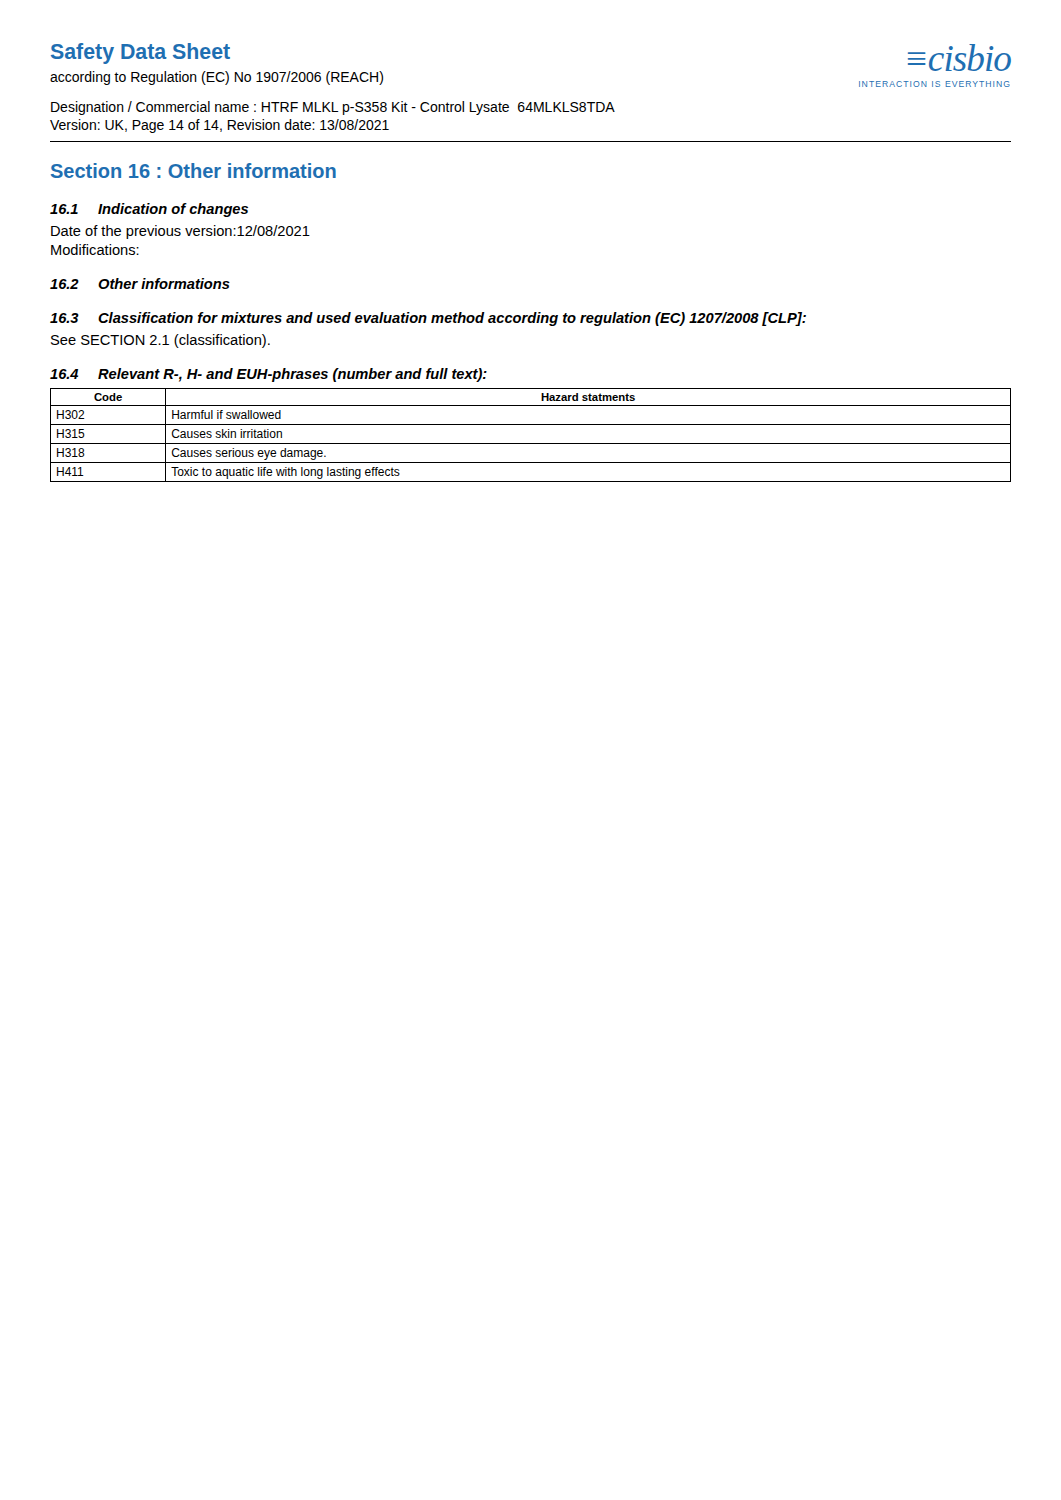Safety Data Sheet
according to Regulation (EC) No 1907/2006 (REACH)
Designation / Commercial name : HTRF MLKL p-S358 Kit - Control Lysate 64MLKLS8TDA
Version: UK, Page 14 of 14, Revision date: 13/08/2021
≡cisbio
INTERACTION IS EVERYTHING
Section 16 : Other information
16.1 Indication of changes
Date of the previous version:12/08/2021
Modifications:
16.2 Other informations
16.3 Classification for mixtures and used evaluation method according to regulation (EC) 1207/2008 [CLP]:
See SECTION 2.1 (classification).
16.4 Relevant R-, H- and EUH-phrases (number and full text):
| Code | Hazard statments |
| --- | --- |
| H302 | Harmful if swallowed |
| H315 | Causes skin irritation |
| H318 | Causes serious eye damage. |
| H411 | Toxic to aquatic life with long lasting effects |